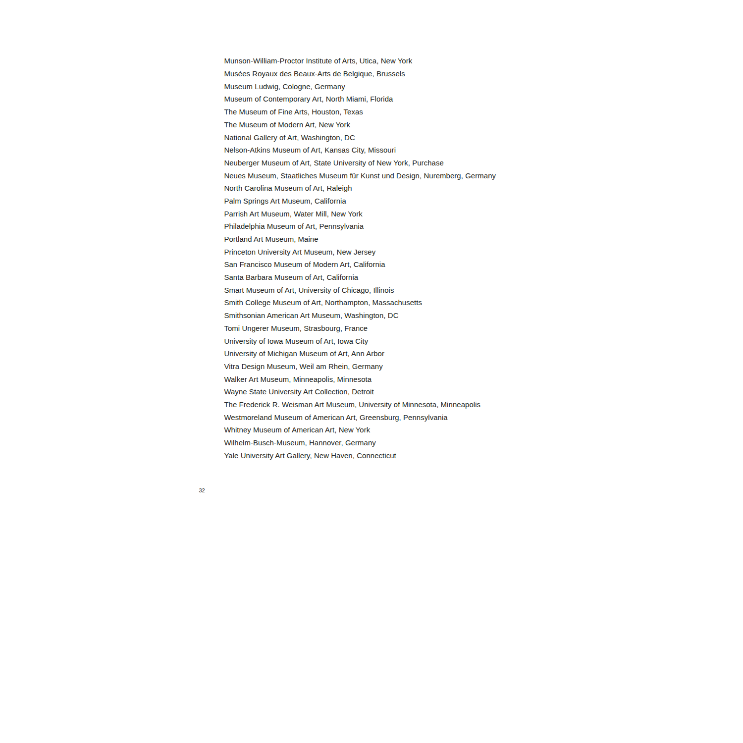Munson-William-Proctor Institute of Arts, Utica, New York
Musées Royaux des Beaux-Arts de Belgique, Brussels
Museum Ludwig, Cologne, Germany
Museum of Contemporary Art, North Miami, Florida
The Museum of Fine Arts, Houston, Texas
The Museum of Modern Art, New York
National Gallery of Art, Washington, DC
Nelson-Atkins Museum of Art, Kansas City, Missouri
Neuberger Museum of Art, State University of New York, Purchase
Neues Museum, Staatliches Museum für Kunst und Design, Nuremberg, Germany
North Carolina Museum of Art, Raleigh
Palm Springs Art Museum, California
Parrish Art Museum, Water Mill, New York
Philadelphia Museum of Art, Pennsylvania
Portland Art Museum, Maine
Princeton University Art Museum, New Jersey
San Francisco Museum of Modern Art, California
Santa Barbara Museum of Art, California
Smart Museum of Art, University of Chicago, Illinois
Smith College Museum of Art, Northampton, Massachusetts
Smithsonian American Art Museum, Washington, DC
Tomi Ungerer Museum, Strasbourg, France
University of Iowa Museum of Art, Iowa City
University of Michigan Museum of Art, Ann Arbor
Vitra Design Museum, Weil am Rhein, Germany
Walker Art Museum, Minneapolis, Minnesota
Wayne State University Art Collection, Detroit
The Frederick R. Weisman Art Museum, University of Minnesota, Minneapolis
Westmoreland Museum of American Art, Greensburg, Pennsylvania
Whitney Museum of American Art, New York
Wilhelm-Busch-Museum, Hannover, Germany
Yale University Art Gallery, New Haven, Connecticut
32